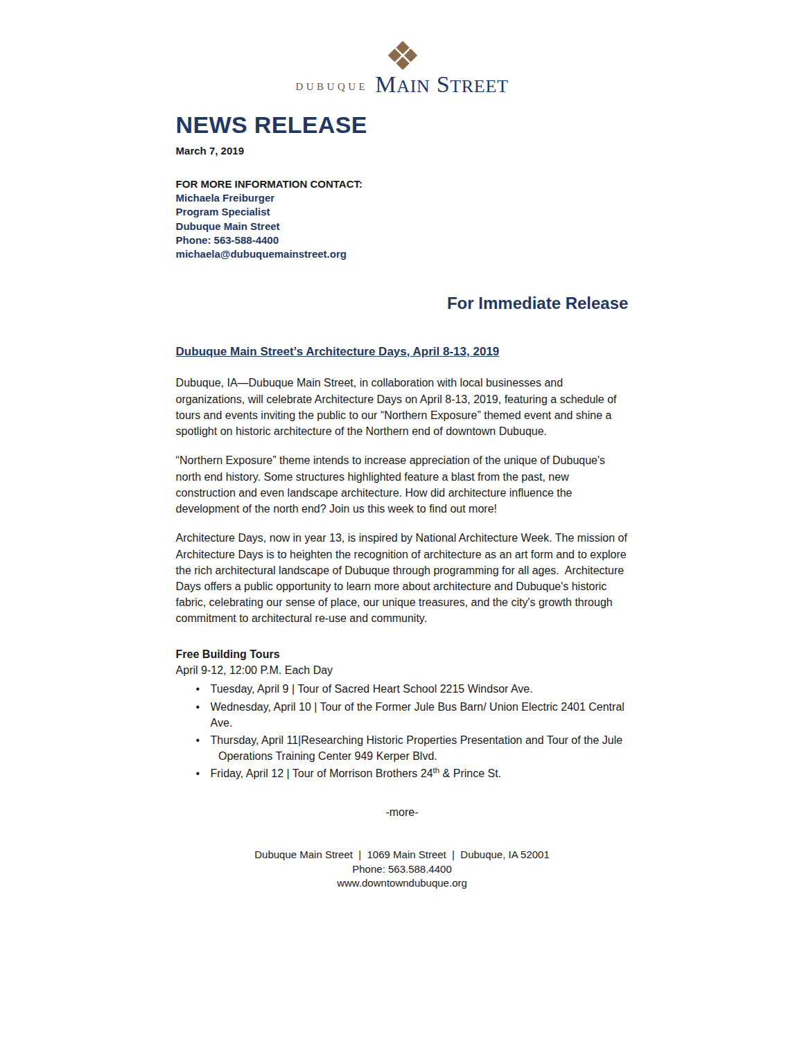❖ DUBUQUE MAIN STREET
NEWS RELEASE
March 7, 2019
FOR MORE INFORMATION CONTACT:
Michaela Freiburger
Program Specialist
Dubuque Main Street
Phone: 563-588-4400
michaela@dubuquemainstreet.org
For Immediate Release
Dubuque Main Street’s Architecture Days, April 8-13, 2019
Dubuque, IA—Dubuque Main Street, in collaboration with local businesses and organizations, will celebrate Architecture Days on April 8-13, 2019, featuring a schedule of tours and events inviting the public to our “Northern Exposure” themed event and shine a spotlight on historic architecture of the Northern end of downtown Dubuque.
“Northern Exposure” theme intends to increase appreciation of the unique of Dubuque's north end history. Some structures highlighted feature a blast from the past, new construction and even landscape architecture. How did architecture influence the development of the north end? Join us this week to find out more!
Architecture Days, now in year 13, is inspired by National Architecture Week. The mission of Architecture Days is to heighten the recognition of architecture as an art form and to explore the rich architectural landscape of Dubuque through programming for all ages. Architecture Days offers a public opportunity to learn more about architecture and Dubuque's historic fabric, celebrating our sense of place, our unique treasures, and the city's growth through commitment to architectural re-use and community.
Free Building Tours
April 9-12, 12:00 P.M. Each Day
Tuesday, April 9 | Tour of Sacred Heart School 2215 Windsor Ave.
Wednesday, April 10 | Tour of the Former Jule Bus Barn/ Union Electric 2401 Central Ave.
Thursday, April 11|Researching Historic Properties Presentation and Tour of the JuleOperations Training Center 949 Kerper Blvd.
Friday, April 12 | Tour of Morrison Brothers 24th & Prince St.
-more-
Dubuque Main Street | 1069 Main Street | Dubuque, IA 52001
Phone: 563.588.4400
www.downtowndubuque.org